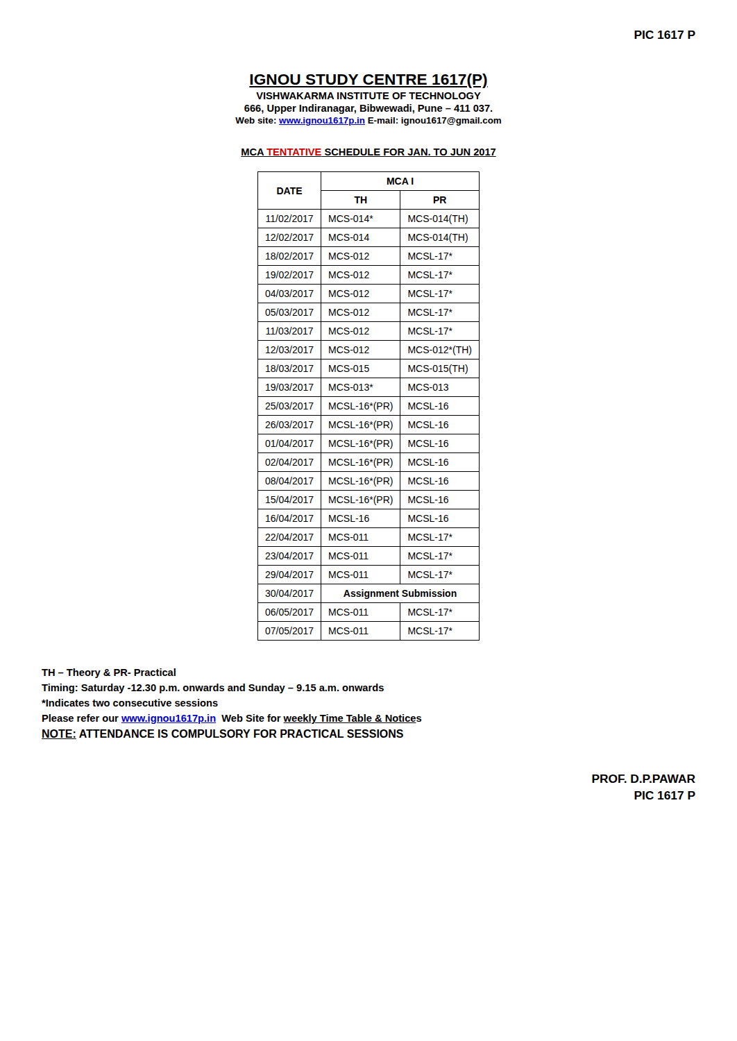PIC 1617 P
IGNOU STUDY CENTRE 1617(P)
VISHWAKARMA INSTITUTE OF TECHNOLOGY
666, Upper Indiranagar, Bibwewadi, Pune – 411 037.
Web site: www.ignou1617p.in E-mail: ignou1617@gmail.com
MCA TENTATIVE SCHEDULE FOR JAN. TO JUN 2017
| DATE | MCA I |
| --- | --- |
| TH | PR |
| 11/02/2017 | MCS-014* | MCS-014(TH) |
| 12/02/2017 | MCS-014 | MCS-014(TH) |
| 18/02/2017 | MCS-012 | MCSL-17* |
| 19/02/2017 | MCS-012 | MCSL-17* |
| 04/03/2017 | MCS-012 | MCSL-17* |
| 05/03/2017 | MCS-012 | MCSL-17* |
| 11/03/2017 | MCS-012 | MCSL-17* |
| 12/03/2017 | MCS-012 | MCS-012*(TH) |
| 18/03/2017 | MCS-015 | MCS-015(TH) |
| 19/03/2017 | MCS-013* | MCS-013 |
| 25/03/2017 | MCSL-16*(PR) | MCSL-16 |
| 26/03/2017 | MCSL-16*(PR) | MCSL-16 |
| 01/04/2017 | MCSL-16*(PR) | MCSL-16 |
| 02/04/2017 | MCSL-16*(PR) | MCSL-16 |
| 08/04/2017 | MCSL-16*(PR) | MCSL-16 |
| 15/04/2017 | MCSL-16*(PR) | MCSL-16 |
| 16/04/2017 | MCSL-16 | MCSL-16 |
| 22/04/2017 | MCS-011 | MCSL-17* |
| 23/04/2017 | MCS-011 | MCSL-17* |
| 29/04/2017 | MCS-011 | MCSL-17* |
| 30/04/2017 | Assignment Submission |
| 06/05/2017 | MCS-011 | MCSL-17* |
| 07/05/2017 | MCS-011 | MCSL-17* |
TH – Theory & PR- Practical
Timing: Saturday -12.30 p.m. onwards and Sunday – 9.15 a.m. onwards
*Indicates two consecutive sessions
Please refer our www.ignou1617p.in Web Site for weekly Time Table & Notices
NOTE: ATTENDANCE IS COMPULSORY FOR PRACTICAL SESSIONS
PROF. D.P.PAWAR
PIC 1617 P